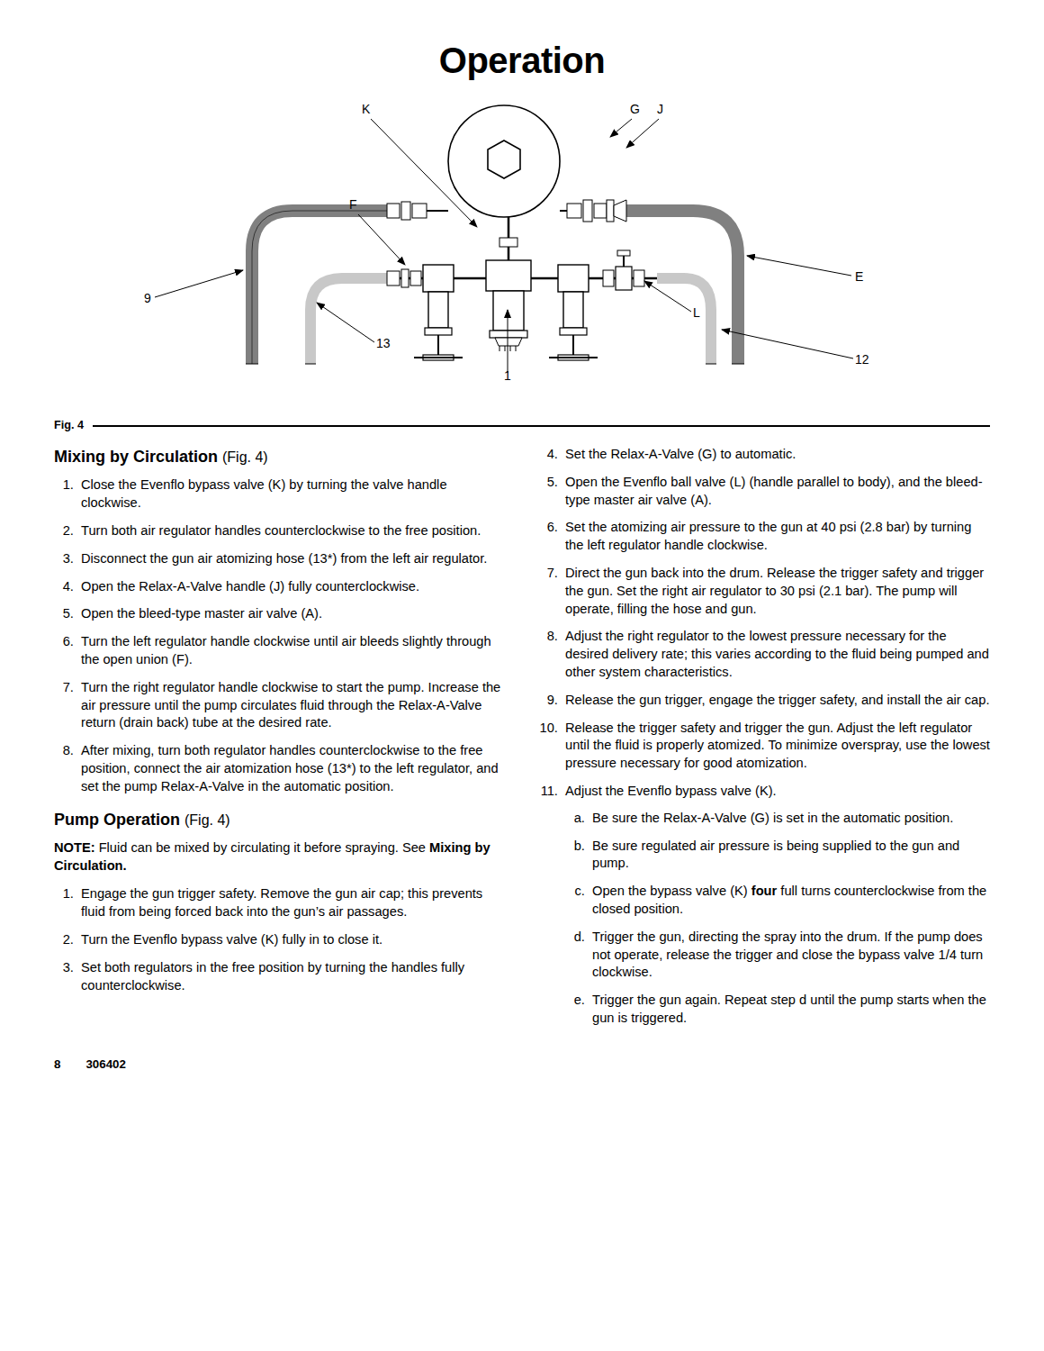Operation
K G J F 9 13 1 L E 12
Fig. 4
Mixing by Circulation (Fig. 4)
Close the Evenflo bypass valve (K) by turning the valve handle clockwise.
Turn both air regulator handles counterclockwise to the free position.
Disconnect the gun air atomizing hose (13*) from the left air regulator.
Open the Relax-A-Valve handle (J) fully counterclockwise.
Open the bleed-type master air valve (A).
Turn the left regulator handle clockwise until air bleeds slightly through the open union (F).
Turn the right regulator handle clockwise to start the pump. Increase the air pressure until the pump circulates fluid through the Relax-A-Valve return (drain back) tube at the desired rate.
After mixing, turn both regulator handles counterclockwise to the free position, connect the air atomization hose (13*) to the left regulator, and set the pump Relax-A-Valve in the automatic position.
Pump Operation (Fig. 4)
NOTE: Fluid can be mixed by circulating it before spraying. See Mixing by Circulation.
Engage the gun trigger safety. Remove the gun air cap; this prevents fluid from being forced back into the gun’s air passages.
Turn the Evenflo bypass valve (K) fully in to close it.
Set both regulators in the free position by turning the handles fully counterclockwise.
Set the Relax-A-Valve (G) to automatic.
Open the Evenflo ball valve (L) (handle parallel to body), and the bleed-type master air valve (A).
Set the atomizing air pressure to the gun at 40 psi (2.8 bar) by turning the left regulator handle clockwise.
Direct the gun back into the drum. Release the trigger safety and trigger the gun. Set the right air regulator to 30 psi (2.1 bar). The pump will operate, filling the hose and gun.
Adjust the right regulator to the lowest pressure necessary for the desired delivery rate; this varies according to the fluid being pumped and other system characteristics.
Release the gun trigger, engage the trigger safety, and install the air cap.
Release the trigger safety and trigger the gun. Adjust the left regulator until the fluid is properly atomized. To minimize overspray, use the lowest pressure necessary for good atomization.
Adjust the Evenflo bypass valve (K).
Be sure the Relax-A-Valve (G) is set in the automatic position.
Be sure regulated air pressure is being supplied to the gun and pump.
Open the bypass valve (K) four full turns counterclockwise from the closed position.
Trigger the gun, directing the spray into the drum. If the pump does not operate, release the trigger and close the bypass valve 1/4 turn clockwise.
Trigger the gun again. Repeat step d until the pump starts when the gun is triggered.
8306402